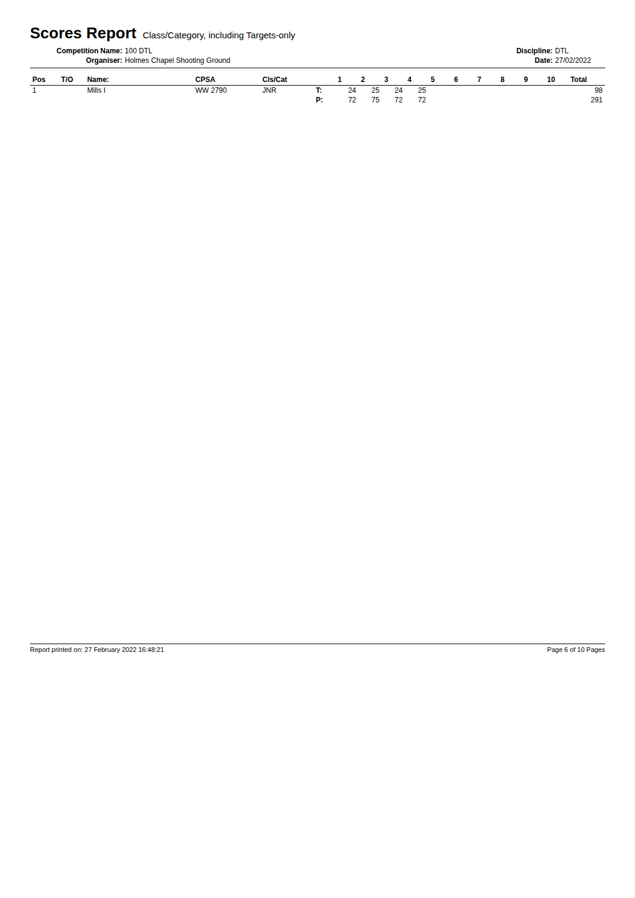Scores Report Class/Category, including Targets-only
| Competition Name: | 100 DTL | | Discipline: | DTL |
| Organiser: | Holmes Chapel Shooting Ground | | Date: | 27/02/2022 |
| Pos | T/O | Name: | CPSA | Cls/Cat | | 1 | 2 | 3 | 4 | 5 | 6 | 7 | 8 | 9 | 10 | Total |
| --- | --- | --- | --- | --- | --- | --- | --- | --- | --- | --- | --- | --- | --- | --- | --- | --- |
| 1 | | Mills I | WW 2790 | JNR | T: | 24 | 25 | 24 | 25 | | | | | | | 98 |
| | | | | | P: | 72 | 75 | 72 | 72 | | | | | | | 291 |
Report printed on: 27 February 2022 16:48:21 Page 6 of 10 Pages